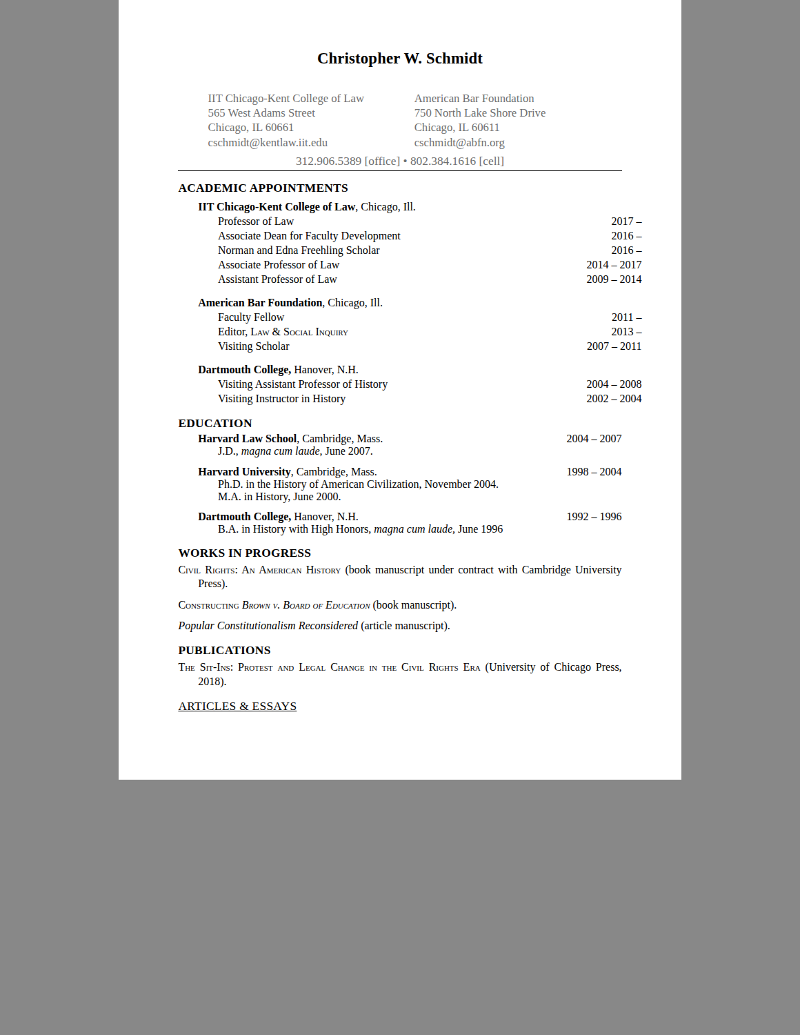Christopher W. Schmidt
| IIT Chicago-Kent College of Law 565 West Adams Street Chicago, IL 60661 cschmidt@kentlaw.iit.edu | American Bar Foundation 750 North Lake Shore Drive Chicago, IL 60611 cschmidt@abfn.org |
312.906.5389 [office] • 802.384.1616 [cell]
ACADEMIC APPOINTMENTS
| IIT Chicago-Kent College of Law , Chicago, Ill. |
| Professor of Law | 2017 – |
| Associate Dean for Faculty Development | 2016 – |
| Norman and Edna Freehling Scholar | 2016 – |
| Associate Professor of Law | 2014 – 2017 |
| Assistant Professor of Law | 2009 – 2014 |
| American Bar Foundation , Chicago, Ill. |
| Faculty Fellow | 2011 – |
| Editor, Law & Social Inquiry | 2013 – |
| Visiting Scholar | 2007 – 2011 |
| Dartmouth College, Hanover, N.H. |
| Visiting Assistant Professor of History | 2004 – 2008 |
| Visiting Instructor in History | 2002 – 2004 |
EDUCATION
Harvard Law School, Cambridge, Mass. 2004 – 2007
J.D., magna cum laude, June 2007.
Harvard University, Cambridge, Mass. 1998 – 2004
Ph.D. in the History of American Civilization, November 2004.
M.A. in History, June 2000.
Dartmouth College, Hanover, N.H. 1992 – 1996
B.A. in History with High Honors, magna cum laude, June 1996
WORKS IN PROGRESS
Civil Rights: An American History (book manuscript under contract with Cambridge University Press).
Constructing Brown v. Board of Education (book manuscript).
Popular Constitutionalism Reconsidered (article manuscript).
PUBLICATIONS
The Sit-Ins: Protest and Legal Change in the Civil Rights Era (University of Chicago Press, 2018).
ARTICLES & ESSAYS